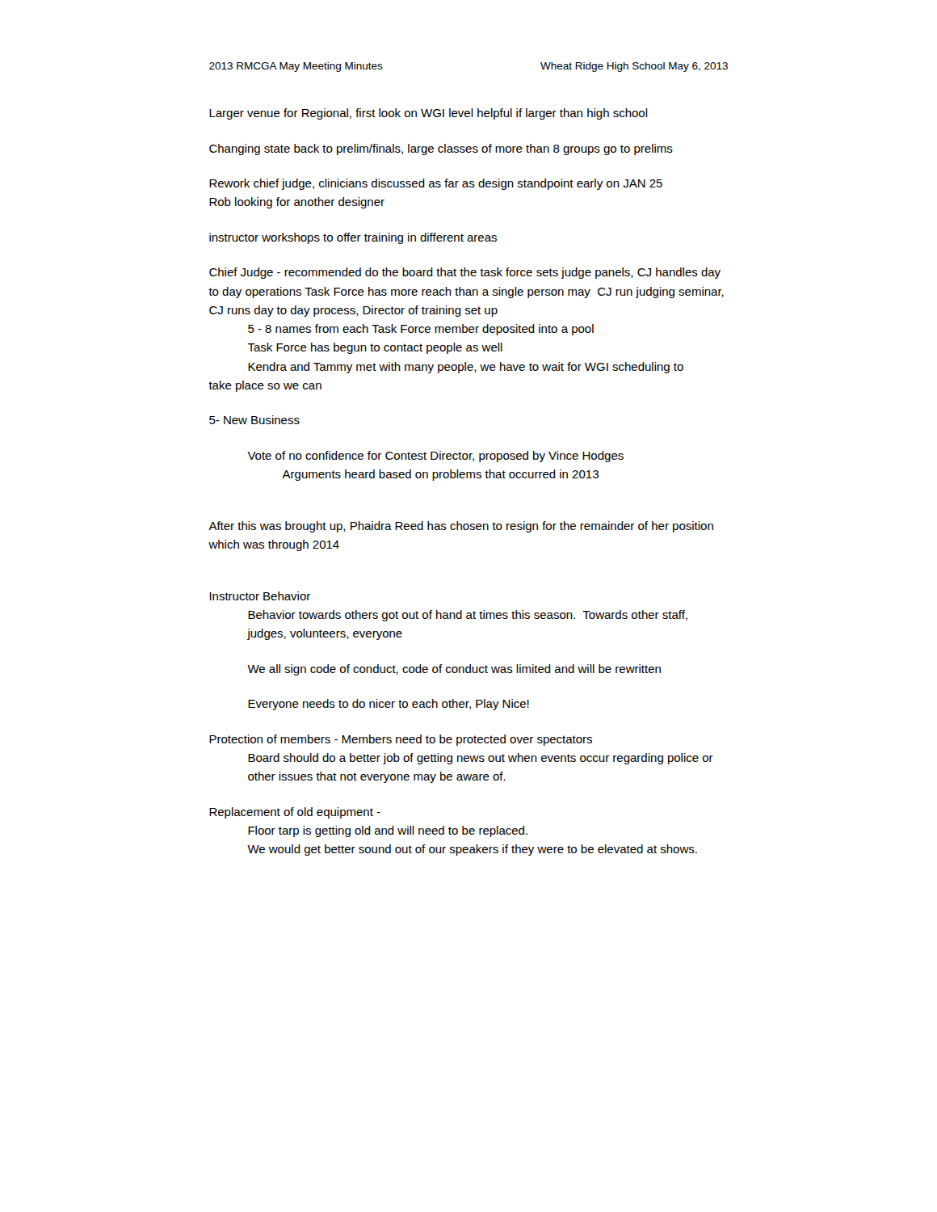2013 RMCGA May Meeting Minutes
Wheat Ridge High School May 6, 2013
Larger venue for Regional, first look on WGI level helpful if larger than high school
Changing state back to prelim/finals, large classes of more than 8 groups go to prelims
Rework chief judge, clinicians discussed as far as design standpoint early on JAN 25
Rob looking for another designer
instructor workshops to offer training in different areas
Chief Judge - recommended do the board that the task force sets judge panels, CJ handles day to day operations Task Force has more reach than a single person may CJ run judging seminar, CJ runs day to day process, Director of training set up
5 - 8 names from each Task Force member deposited into a pool
Task Force has begun to contact people as well
Kendra and Tammy met with many people, we have to wait for WGI scheduling to
take place so we can
5- New Business
Vote of no confidence for Contest Director, proposed by Vince Hodges
Arguments heard based on problems that occurred in 2013
After this was brought up, Phaidra Reed has chosen to resign for the remainder of her position which was through 2014
Instructor Behavior
Behavior towards others got out of hand at times this season. Towards other staff, judges, volunteers, everyone
We all sign code of conduct, code of conduct was limited and will be rewritten
Everyone needs to do nicer to each other, Play Nice!
Protection of members - Members need to be protected over spectators
Board should do a better job of getting news out when events occur regarding police or other issues that not everyone may be aware of.
Replacement of old equipment -
Floor tarp is getting old and will need to be replaced.
We would get better sound out of our speakers if they were to be elevated at shows.